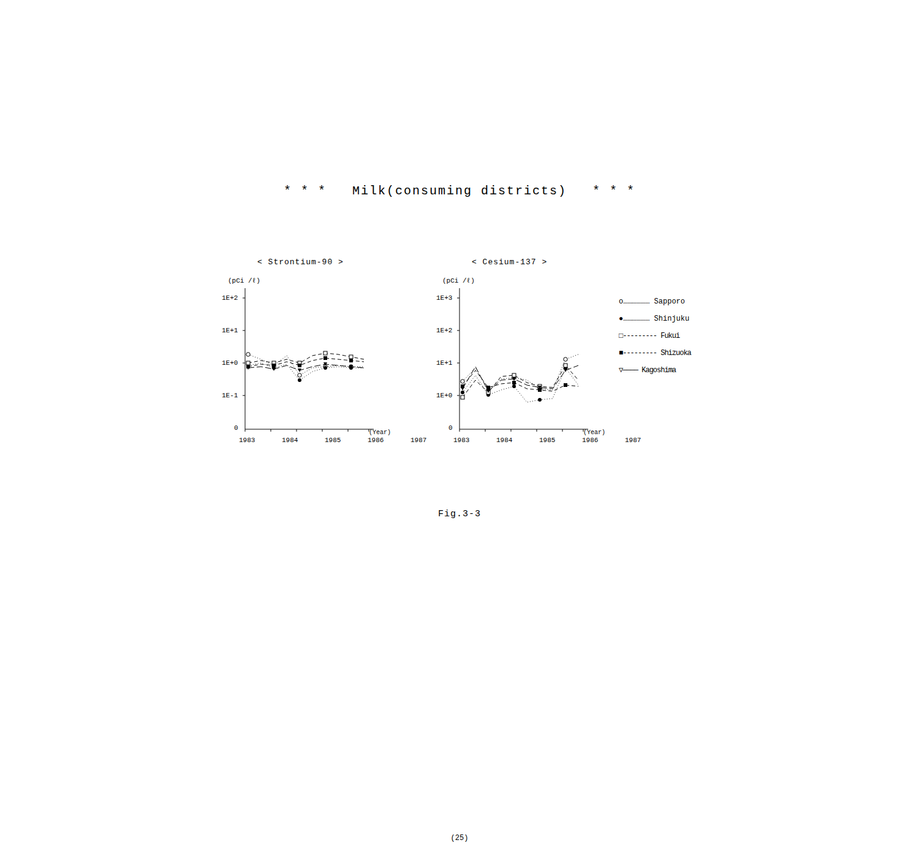* * * Milk(consuming districts) * * *
< Strontium-90 >
< Cesium-137 >
(pCi /ℓ)
(pCi /ℓ)
1E+2
1E+1
1E+0
1E-1
0
1E+3
1E+2
1E+1
1E+0
0
19831984198519861987
19831984198519861987
(Year)
(Year)
o……………… Sapporo
●……………… Shinjuku
□--------- Fukui
■--------- Shizuoka
▽———— Kagoshima
Fig.3-3
(25)